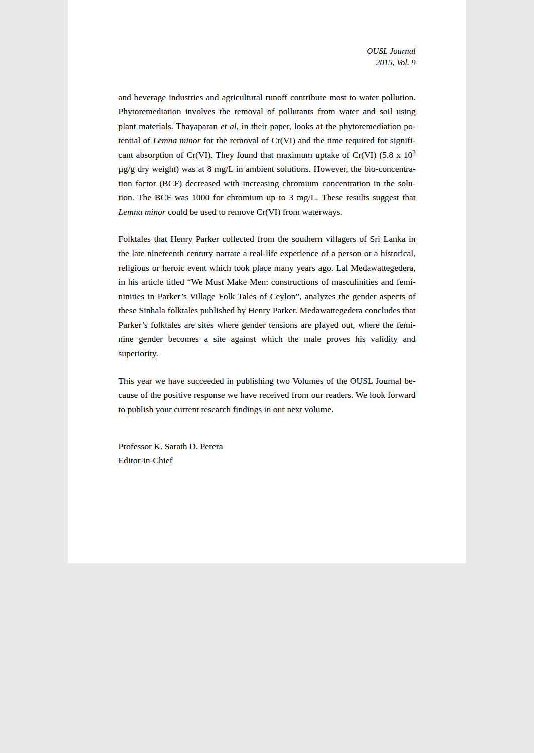OUSL Journal 2015, Vol. 9
and beverage industries and agricultural runoff contribute most to water pollution. Phytoremediation involves the removal of pollutants from water and soil using plant materials. Thayaparan et al, in their paper, looks at the phytoremediation potential of Lemna minor for the removal of Cr(VI) and the time required for significant absorption of Cr(VI). They found that maximum uptake of Cr(VI) (5.8 x 103 µg/g dry weight) was at 8 mg/L in ambient solutions. However, the bio-concentration factor (BCF) decreased with increasing chromium concentration in the solution. The BCF was 1000 for chromium up to 3 mg/L. These results suggest that Lemna minor could be used to remove Cr(VI) from waterways.
Folktales that Henry Parker collected from the southern villagers of Sri Lanka in the late nineteenth century narrate a real-life experience of a person or a historical, religious or heroic event which took place many years ago. Lal Medawattegedera, in his article titled “We Must Make Men: constructions of masculinities and femininities in Parker’s Village Folk Tales of Ceylon”, analyzes the gender aspects of these Sinhala folktales published by Henry Parker. Medawattegedera concludes that Parker’s folktales are sites where gender tensions are played out, where the feminine gender becomes a site against which the male proves his validity and superiority.
This year we have succeeded in publishing two Volumes of the OUSL Journal because of the positive response we have received from our readers. We look forward to publish your current research findings in our next volume.
Professor K. Sarath D. Perera Editor-in-Chief